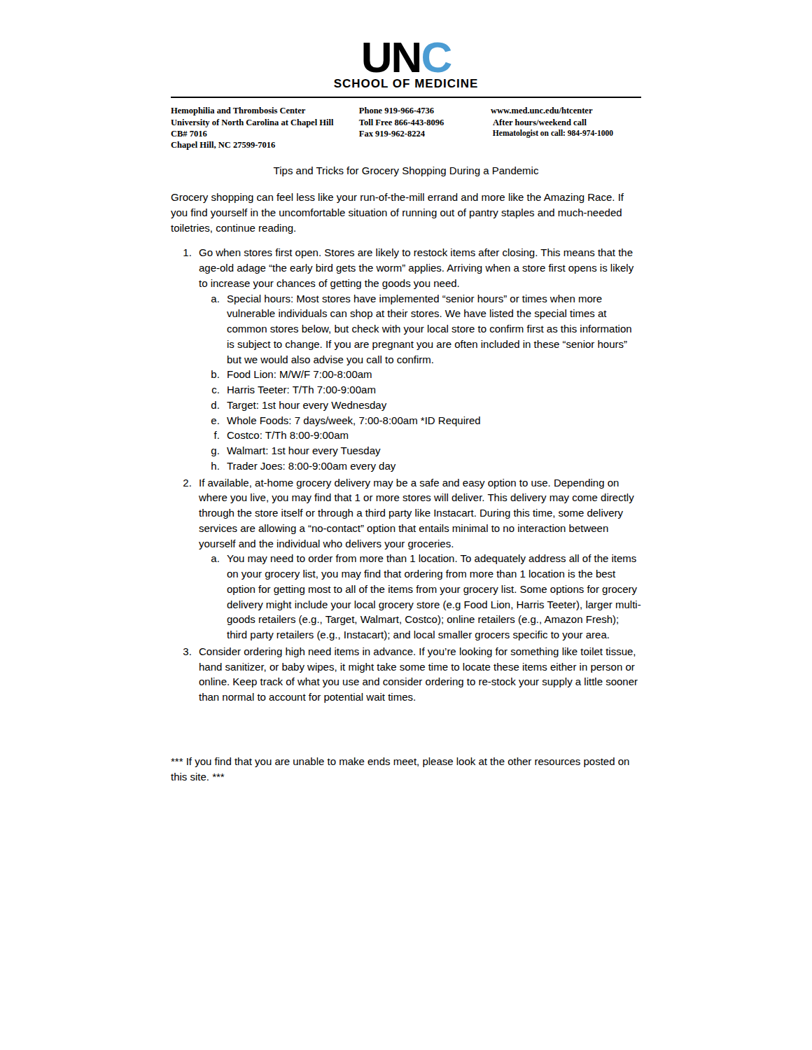UNC
SCHOOL OF MEDICINE
| Hemophilia and Thrombosis Center | Phone 919-966-4736 | www.med.unc.edu/htcenter |
| University of North Carolina at Chapel Hill | Toll Free 866-443-8096 | After hours/weekend call |
| CB# 7016 | Fax 919-962-8224 | Hematologist on call: 984-974-1000 |
| Chapel Hill, NC 27599-7016 | | |
Tips and Tricks for Grocery Shopping During a Pandemic
Grocery shopping can feel less like your run-of-the-mill errand and more like the Amazing Race. If you find yourself in the uncomfortable situation of running out of pantry staples and much-needed toiletries, continue reading.
Go when stores first open. Stores are likely to restock items after closing. This means that the age-old adage “the early bird gets the worm” applies. Arriving when a store first opens is likely to increase your chances of getting the goods you need.
Special hours: Most stores have implemented “senior hours” or times when more vulnerable individuals can shop at their stores. We have listed the special times at common stores below, but check with your local store to confirm first as this information is subject to change. If you are pregnant you are often included in these “senior hours” but we would also advise you call to confirm.
Food Lion: M/W/F 7:00-8:00am
Harris Teeter: T/Th 7:00-9:00am
Target: 1st hour every Wednesday
Whole Foods: 7 days/week, 7:00-8:00am *ID Required
Costco: T/Th 8:00-9:00am
Walmart: 1st hour every Tuesday
Trader Joes: 8:00-9:00am every day
If available, at-home grocery delivery may be a safe and easy option to use. Depending on where you live, you may find that 1 or more stores will deliver. This delivery may come directly through the store itself or through a third party like Instacart. During this time, some delivery services are allowing a “no-contact” option that entails minimal to no interaction between yourself and the individual who delivers your groceries.
You may need to order from more than 1 location. To adequately address all of the items on your grocery list, you may find that ordering from more than 1 location is the best option for getting most to all of the items from your grocery list. Some options for grocery delivery might include your local grocery store (e.g Food Lion, Harris Teeter), larger multi-goods retailers (e.g., Target, Walmart, Costco); online retailers (e.g., Amazon Fresh); third party retailers (e.g., Instacart); and local smaller grocers specific to your area.
Consider ordering high need items in advance. If you’re looking for something like toilet tissue, hand sanitizer, or baby wipes, it might take some time to locate these items either in person or online. Keep track of what you use and consider ordering to re-stock your supply a little sooner than normal to account for potential wait times.
*** If you find that you are unable to make ends meet, please look at the other resources posted on this site. ***